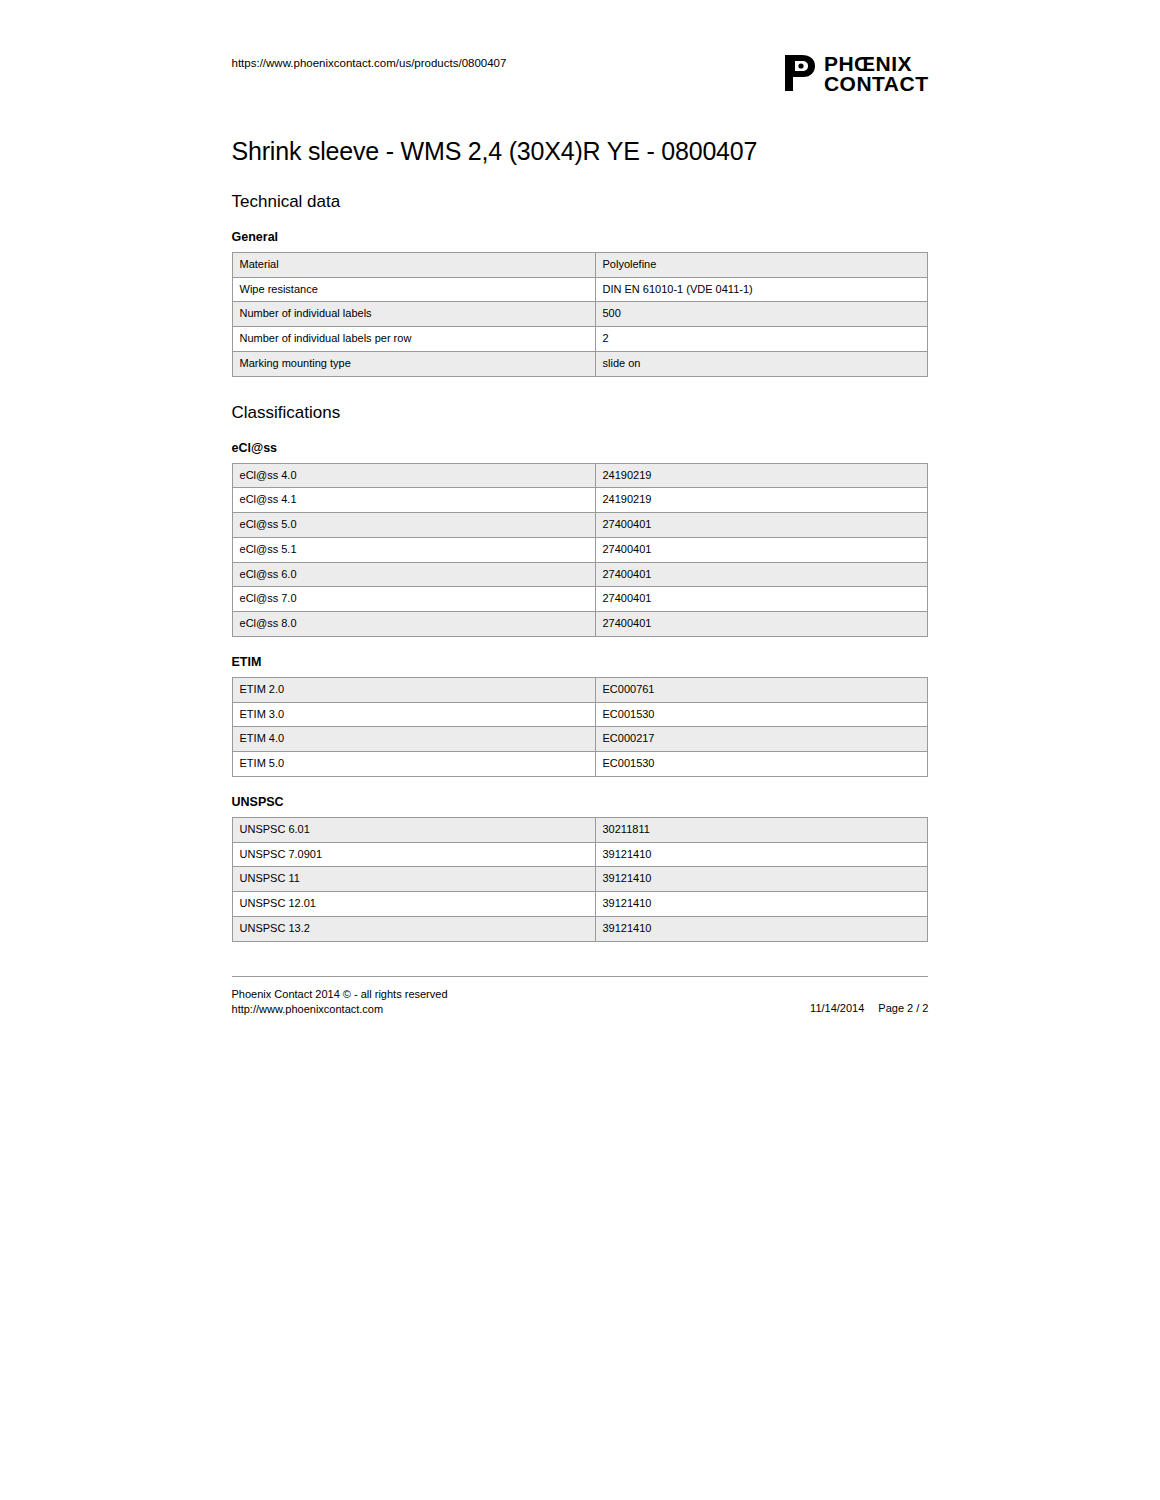https://www.phoenixcontact.com/us/products/0800407
PHŒNIX
CONTACT
Shrink sleeve - WMS 2,4 (30X4)R YE - 0800407
Technical data
General
| Material | Polyolefine |
| Wipe resistance | DIN EN 61010-1 (VDE 0411-1) |
| Number of individual labels | 500 |
| Number of individual labels per row | 2 |
| Marking mounting type | slide on |
Classifications
eCl@ss
| eCl@ss 4.0 | 24190219 |
| eCl@ss 4.1 | 24190219 |
| eCl@ss 5.0 | 27400401 |
| eCl@ss 5.1 | 27400401 |
| eCl@ss 6.0 | 27400401 |
| eCl@ss 7.0 | 27400401 |
| eCl@ss 8.0 | 27400401 |
ETIM
| ETIM 2.0 | EC000761 |
| ETIM 3.0 | EC001530 |
| ETIM 4.0 | EC000217 |
| ETIM 5.0 | EC001530 |
UNSPSC
| UNSPSC 6.01 | 30211811 |
| UNSPSC 7.0901 | 39121410 |
| UNSPSC 11 | 39121410 |
| UNSPSC 12.01 | 39121410 |
| UNSPSC 13.2 | 39121410 |
Phoenix Contact 2014 © - all rights reserved
http://www.phoenixcontact.com
11/14/2014 Page 2 / 2